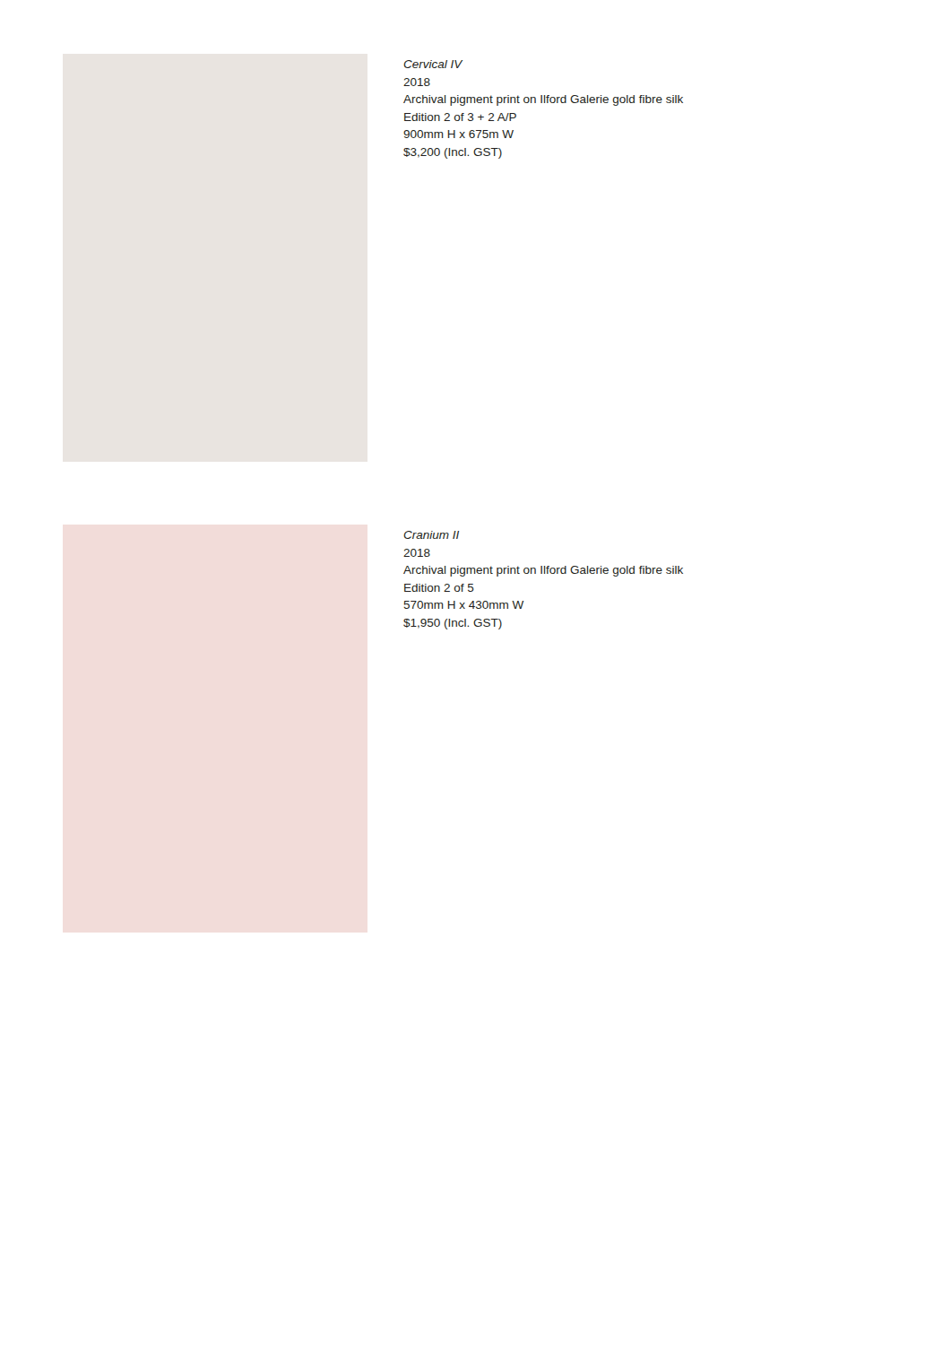Cervical IV
2018
Archival pigment print on Ilford Galerie gold fibre silk
Edition 2 of 3 + 2 A/P
900mm H x 675m W
$3,200 (Incl. GST)
Cranium II
2018
Archival pigment print on Ilford Galerie gold fibre silk
Edition 2 of 5
570mm H x 430mm W
$1,950 (Incl. GST)